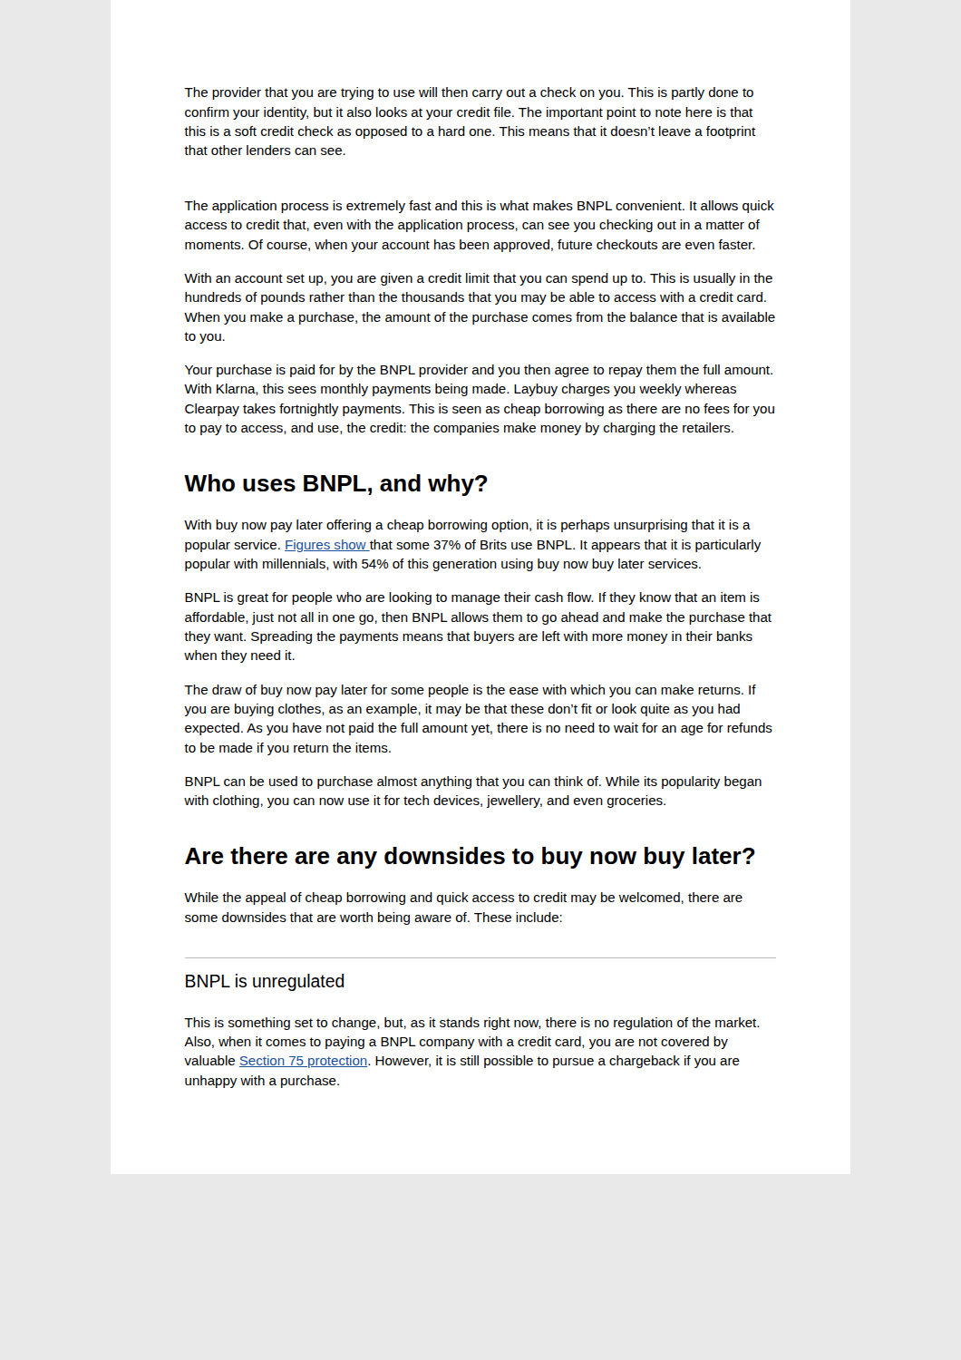The provider that you are trying to use will then carry out a check on you. This is partly done to confirm your identity, but it also looks at your credit file. The important point to note here is that this is a soft credit check as opposed to a hard one. This means that it doesn’t leave a footprint that other lenders can see.
The application process is extremely fast and this is what makes BNPL convenient. It allows quick access to credit that, even with the application process, can see you checking out in a matter of moments. Of course, when your account has been approved, future checkouts are even faster.
With an account set up, you are given a credit limit that you can spend up to. This is usually in the hundreds of pounds rather than the thousands that you may be able to access with a credit card. When you make a purchase, the amount of the purchase comes from the balance that is available to you.
Your purchase is paid for by the BNPL provider and you then agree to repay them the full amount. With Klarna, this sees monthly payments being made. Laybuy charges you weekly whereas Clearpay takes fortnightly payments. This is seen as cheap borrowing as there are no fees for you to pay to access, and use, the credit: the companies make money by charging the retailers.
Who uses BNPL, and why?
With buy now pay later offering a cheap borrowing option, it is perhaps unsurprising that it is a popular service. Figures show that some 37% of Brits use BNPL. It appears that it is particularly popular with millennials, with 54% of this generation using buy now buy later services.
BNPL is great for people who are looking to manage their cash flow. If they know that an item is affordable, just not all in one go, then BNPL allows them to go ahead and make the purchase that they want. Spreading the payments means that buyers are left with more money in their banks when they need it.
The draw of buy now pay later for some people is the ease with which you can make returns. If you are buying clothes, as an example, it may be that these don’t fit or look quite as you had expected. As you have not paid the full amount yet, there is no need to wait for an age for refunds to be made if you return the items.
BNPL can be used to purchase almost anything that you can think of. While its popularity began with clothing, you can now use it for tech devices, jewellery, and even groceries.
Are there are any downsides to buy now buy later?
While the appeal of cheap borrowing and quick access to credit may be welcomed, there are some downsides that are worth being aware of. These include:
BNPL is unregulated
This is something set to change, but, as it stands right now, there is no regulation of the market. Also, when it comes to paying a BNPL company with a credit card, you are not covered by valuable Section 75 protection. However, it is still possible to pursue a chargeback if you are unhappy with a purchase.